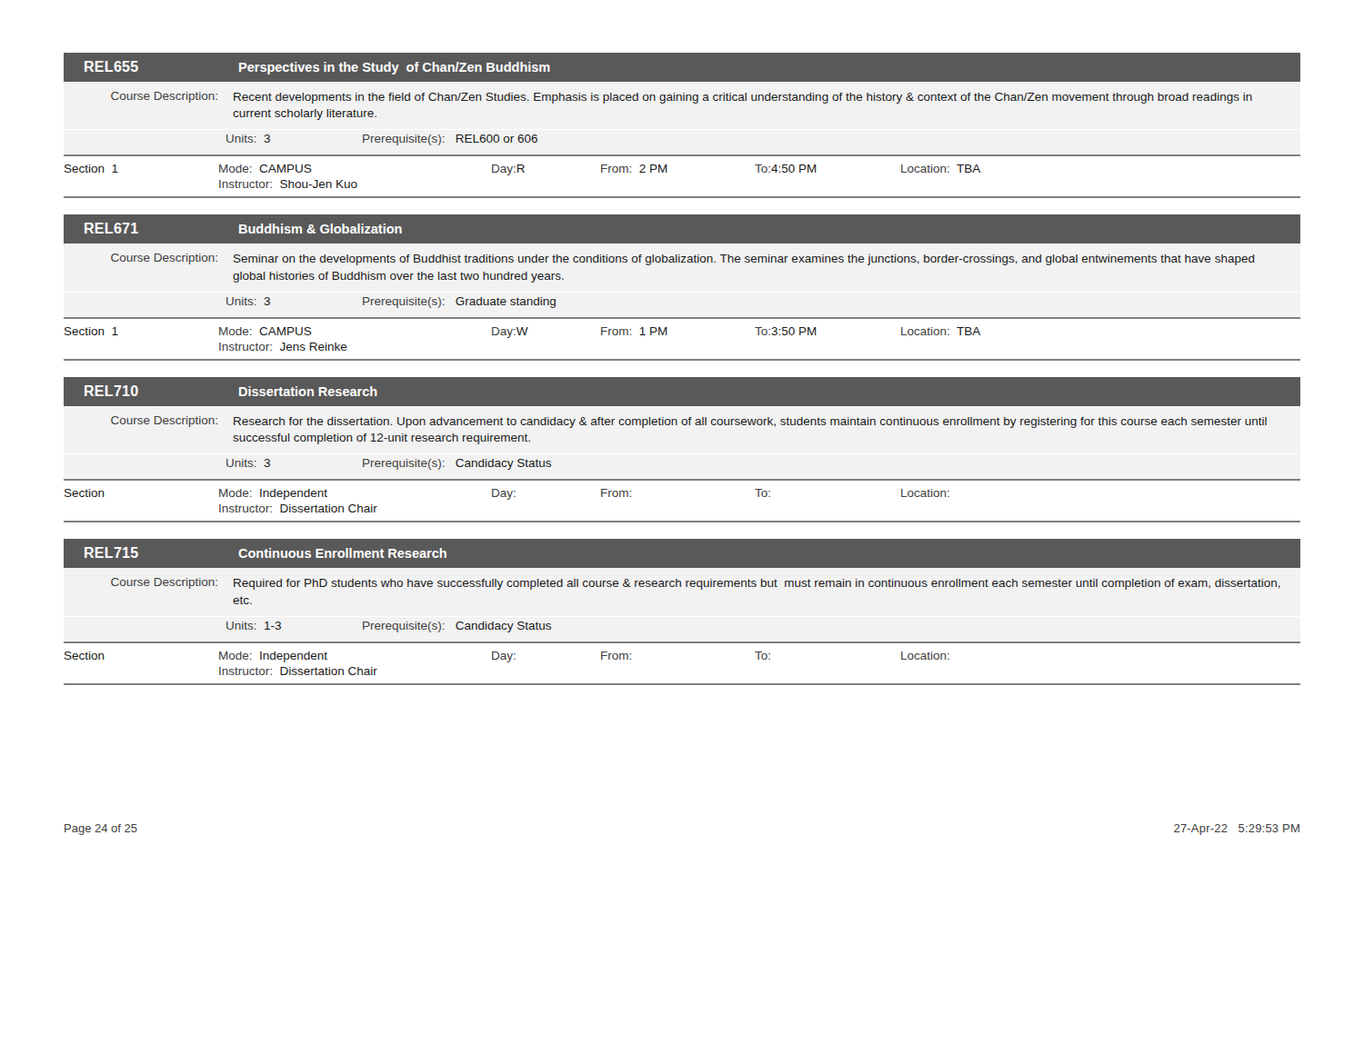REL655
Perspectives in the Study of Chan/Zen Buddhism
Course Description:
Recent developments in the field of Chan/Zen Studies. Emphasis is placed on gaining a critical understanding of the history & context of the Chan/Zen movement through broad readings in current scholarly literature.
Units: 3
Prerequisite(s): REL600 or 606
Section 1
Mode: CAMPUS
Day: R
From: 2 PM
To: 4:50 PM
Location: TBA
Instructor: Shou-Jen Kuo
REL671
Buddhism & Globalization
Course Description:
Seminar on the developments of Buddhist traditions under the conditions of globalization. The seminar examines the junctions, border-crossings, and global entwinements that have shaped global histories of Buddhism over the last two hundred years.
Units: 3
Prerequisite(s): Graduate standing
Section 1
Mode: CAMPUS
Day: W
From: 1 PM
To: 3:50 PM
Location: TBA
Instructor: Jens Reinke
REL710
Dissertation Research
Course Description:
Research for the dissertation. Upon advancement to candidacy & after completion of all coursework, students maintain continuous enrollment by registering for this course each semester until successful completion of 12-unit research requirement.
Units: 3
Prerequisite(s): Candidacy Status
Section
Mode: Independent
Day:
From:
To:
Location:
Instructor: Dissertation Chair
REL715
Continuous Enrollment Research
Course Description:
Required for PhD students who have successfully completed all course & research requirements but must remain in continuous enrollment each semester until completion of exam, dissertation, etc.
Units: 1-3
Prerequisite(s): Candidacy Status
Section
Mode: Independent
Day:
From:
To:
Location:
Instructor: Dissertation Chair
Page 24 of 25
27-Apr-22 5:29:53 PM